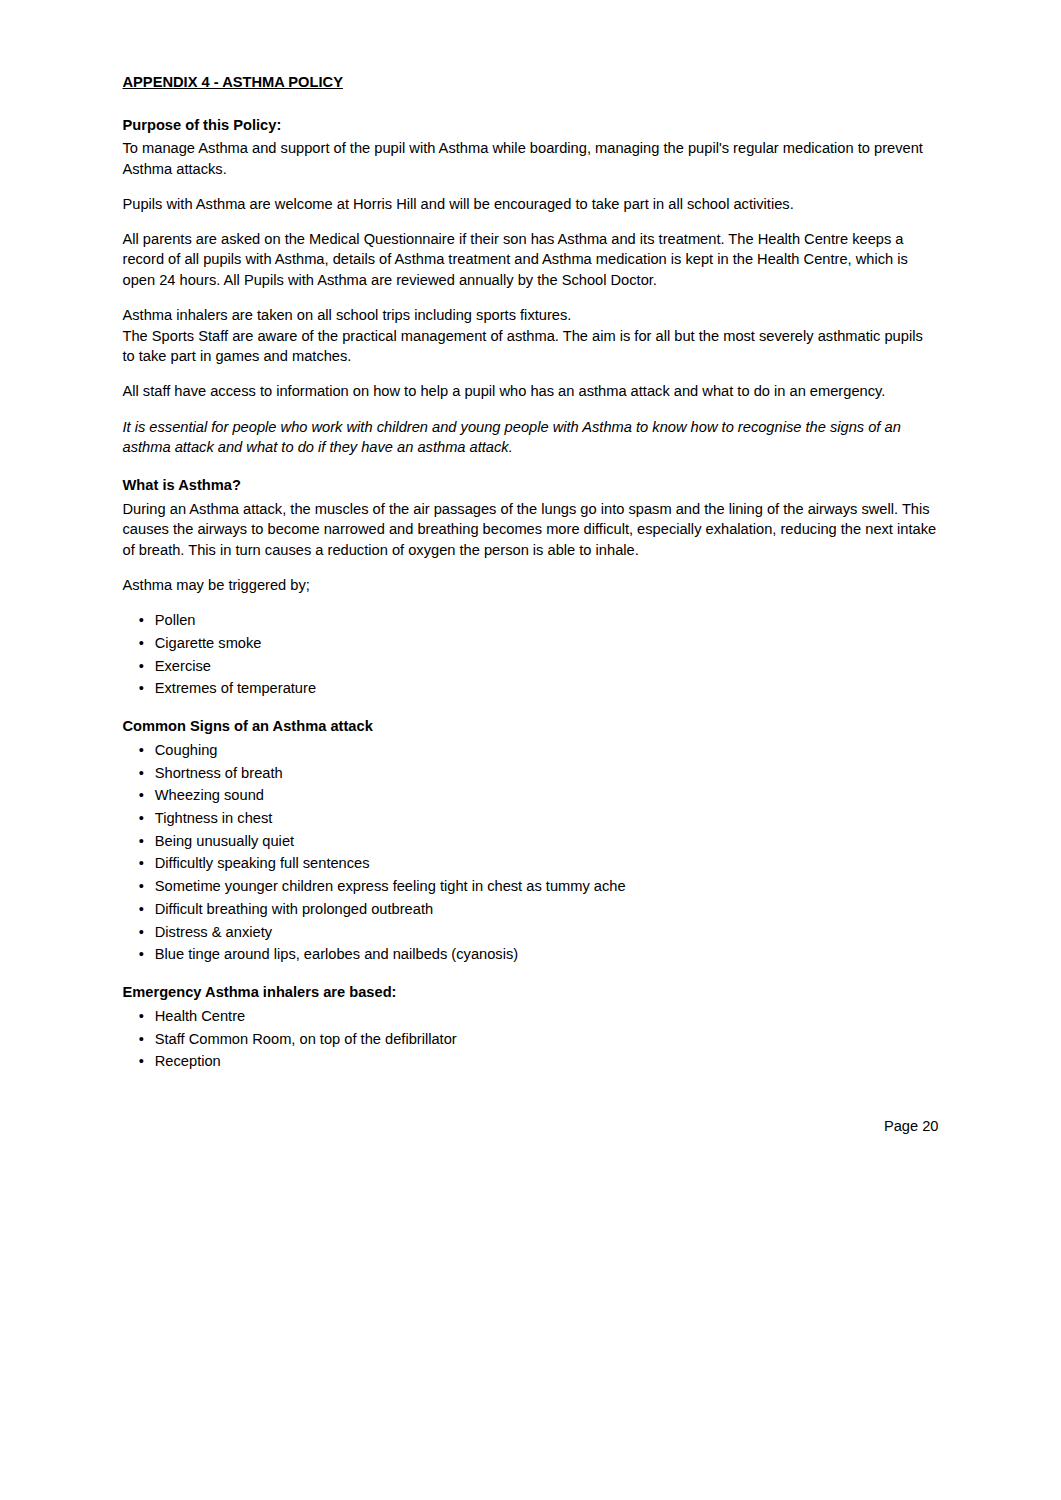APPENDIX 4 - ASTHMA POLICY
Purpose of this Policy:
To manage Asthma and support of the pupil with Asthma while boarding, managing the pupil's regular medication to prevent Asthma attacks.
Pupils with Asthma are welcome at Horris Hill and will be encouraged to take part in all school activities.
All parents are asked on the Medical Questionnaire if their son has Asthma and its treatment. The Health Centre keeps a record of all pupils with Asthma, details of Asthma treatment and Asthma medication is kept in the Health Centre, which is open 24 hours. All Pupils with Asthma are reviewed annually by the School Doctor.
Asthma inhalers are taken on all school trips including sports fixtures.
The Sports Staff are aware of the practical management of asthma. The aim is for all but the most severely asthmatic pupils to take part in games and matches.
All staff have access to information on how to help a pupil who has an asthma attack and what to do in an emergency.
It is essential for people who work with children and young people with Asthma to know how to recognise the signs of an asthma attack and what to do if they have an asthma attack.
What is Asthma?
During an Asthma attack, the muscles of the air passages of the lungs go into spasm and the lining of the airways swell. This causes the airways to become narrowed and breathing becomes more difficult, especially exhalation, reducing the next intake of breath. This in turn causes a reduction of oxygen the person is able to inhale.
Asthma may be triggered by;
Pollen
Cigarette smoke
Exercise
Extremes of temperature
Common Signs of an Asthma attack
Coughing
Shortness of breath
Wheezing sound
Tightness in chest
Being unusually quiet
Difficultly speaking full sentences
Sometime younger children express feeling tight in chest as tummy ache
Difficult breathing with prolonged outbreath
Distress & anxiety
Blue tinge around lips, earlobes and nailbeds (cyanosis)
Emergency Asthma inhalers are based:
Health Centre
Staff Common Room, on top of the defibrillator
Reception
Page 20